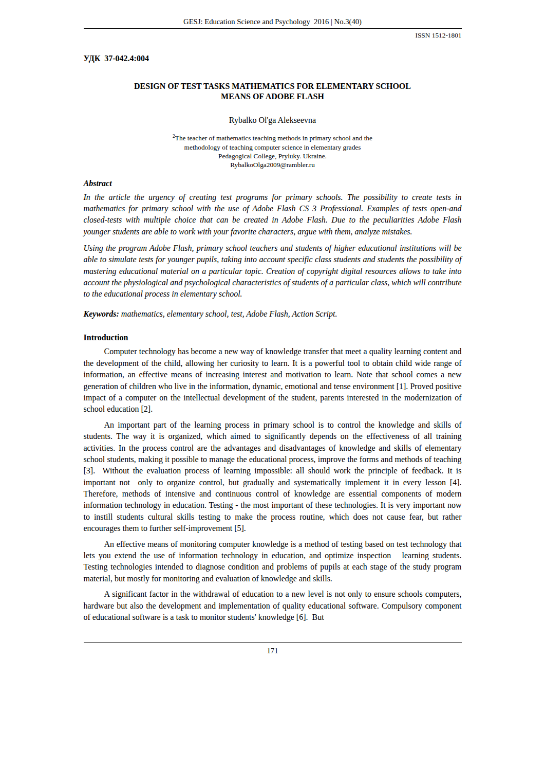GESJ: Education Science and Psychology 2016 | No.3(40)
ISSN 1512-1801
УДК 37-042.4:004
Design of Test Tasks Mathematics for Elementary School
Means of Adobe Flash
Rybalko Ol'ga Alekseevna
2The teacher of mathematics teaching methods in primary school and the
methodology of teaching computer science in elementary grades
Pedagogical College, Pryluky. Ukraine.
RybalkoOlga2009@rambler.ru
Abstract
In the article the urgency of creating test programs for primary schools. The possibility to create tests in mathematics for primary school with the use of Adobe Flash CS 3 Professional. Examples of tests open-and closed-tests with multiple choice that can be created in Adobe Flash. Due to the peculiarities Adobe Flash younger students are able to work with your favorite characters, argue with them, analyze mistakes.
Using the program Adobe Flash, primary school teachers and students of higher educational institutions will be able to simulate tests for younger pupils, taking into account specific class students and students the possibility of mastering educational material on a particular topic. Creation of copyright digital resources allows to take into account the physiological and psychological characteristics of students of a particular class, which will contribute to the educational process in elementary school.
Keywords: mathematics, elementary school, test, Adobe Flash, Action Script.
Introduction
Computer technology has become a new way of knowledge transfer that meet a quality learning content and the development of the child, allowing her curiosity to learn. It is a powerful tool to obtain child wide range of information, an effective means of increasing interest and motivation to learn. Note that school comes a new generation of children who live in the information, dynamic, emotional and tense environment [1]. Proved positive impact of a computer on the intellectual development of the student, parents interested in the modernization of school education [2].
An important part of the learning process in primary school is to control the knowledge and skills of students. The way it is organized, which aimed to significantly depends on the effectiveness of all training activities. In the process control are the advantages and disadvantages of knowledge and skills of elementary school students, making it possible to manage the educational process, improve the forms and methods of teaching [3]. Without the evaluation process of learning impossible: all should work the principle of feedback. It is important not only to organize control, but gradually and systematically implement it in every lesson [4]. Therefore, methods of intensive and continuous control of knowledge are essential components of modern information technology in education. Testing - the most important of these technologies. It is very important now to instill students cultural skills testing to make the process routine, which does not cause fear, but rather encourages them to further self-improvement [5].
An effective means of monitoring computer knowledge is a method of testing based on test technology that lets you extend the use of information technology in education, and optimize inspection learning students. Testing technologies intended to diagnose condition and problems of pupils at each stage of the study program material, but mostly for monitoring and evaluation of knowledge and skills.
A significant factor in the withdrawal of education to a new level is not only to ensure schools computers, hardware but also the development and implementation of quality educational software. Compulsory component of educational software is a task to monitor students' knowledge [6]. But
171